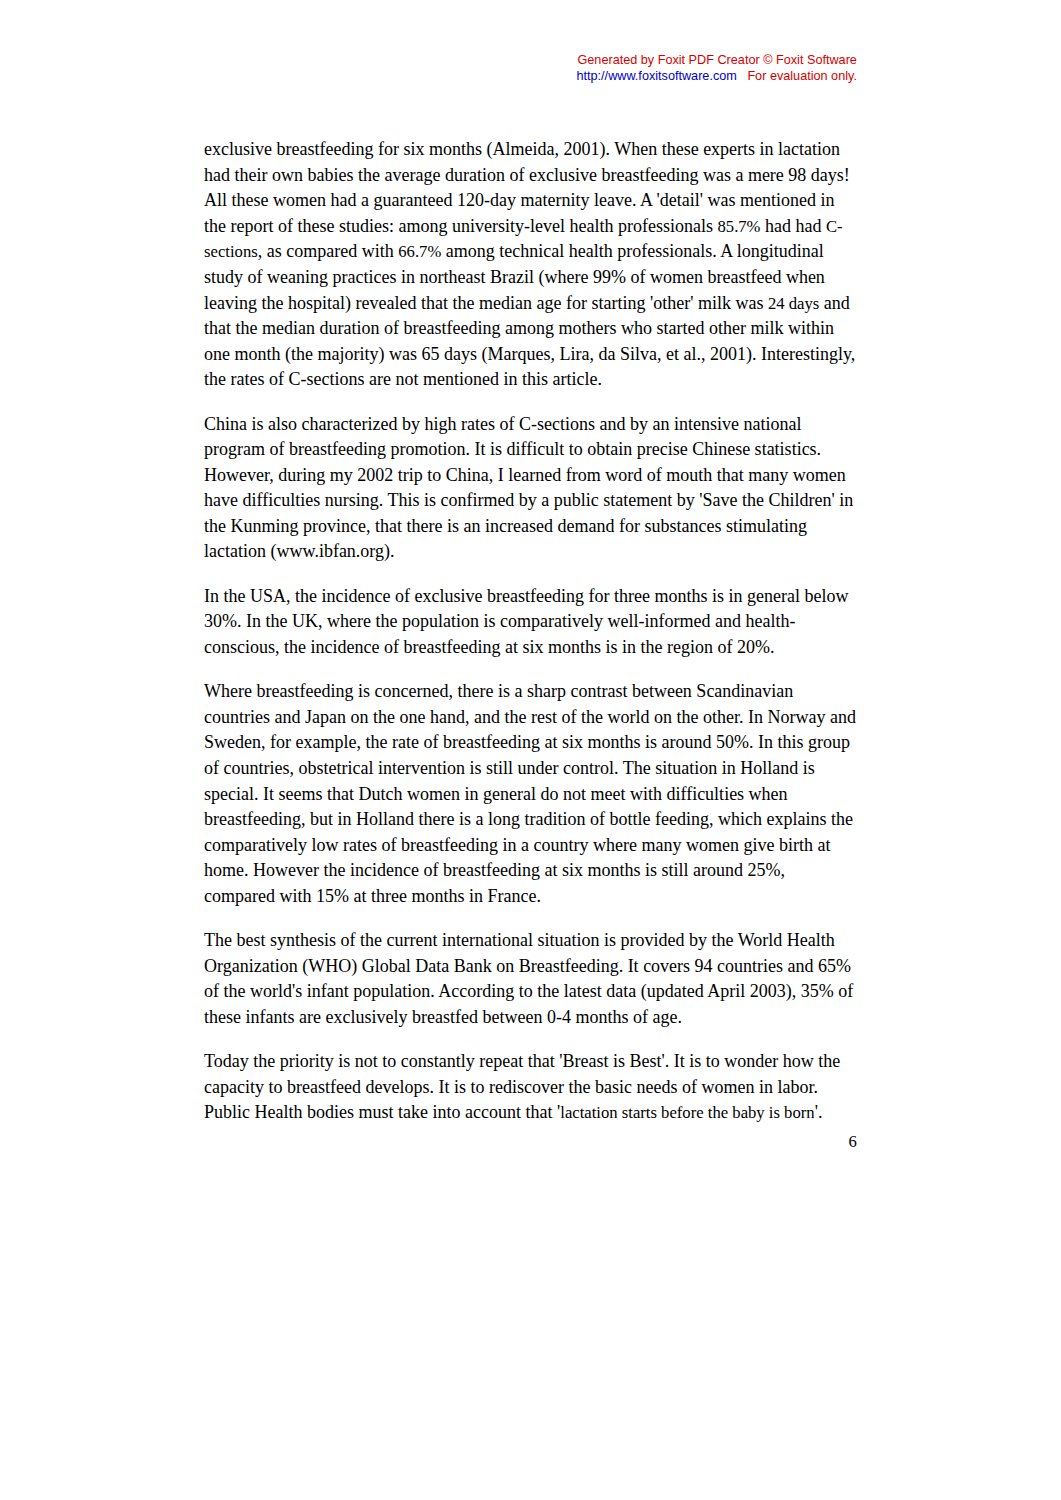Generated by Foxit PDF Creator © Foxit Software
http://www.foxitsoftware.com For evaluation only.
exclusive breastfeeding for six months (Almeida, 2001). When these experts in lactation had their own babies the average duration of exclusive breastfeeding was a mere 98 days! All these women had a guaranteed 120-day maternity leave. A 'detail' was mentioned in the report of these studies: among university-level health professionals 85.7% had had C-sections, as compared with 66.7% among technical health professionals. A longitudinal study of weaning practices in northeast Brazil (where 99% of women breastfeed when leaving the hospital) revealed that the median age for starting 'other' milk was 24 days and that the median duration of breastfeeding among mothers who started other milk within one month (the majority) was 65 days (Marques, Lira, da Silva, et al., 2001). Interestingly, the rates of C-sections are not mentioned in this article.
China is also characterized by high rates of C-sections and by an intensive national program of breastfeeding promotion. It is difficult to obtain precise Chinese statistics. However, during my 2002 trip to China, I learned from word of mouth that many women have difficulties nursing. This is confirmed by a public statement by 'Save the Children' in the Kunming province, that there is an increased demand for substances stimulating lactation (www.ibfan.org).
In the USA, the incidence of exclusive breastfeeding for three months is in general below 30%. In the UK, where the population is comparatively well-informed and health-conscious, the incidence of breastfeeding at six months is in the region of 20%.
Where breastfeeding is concerned, there is a sharp contrast between Scandinavian countries and Japan on the one hand, and the rest of the world on the other. In Norway and Sweden, for example, the rate of breastfeeding at six months is around 50%. In this group of countries, obstetrical intervention is still under control. The situation in Holland is special. It seems that Dutch women in general do not meet with difficulties when breastfeeding, but in Holland there is a long tradition of bottle feeding, which explains the comparatively low rates of breastfeeding in a country where many women give birth at home. However the incidence of breastfeeding at six months is still around 25%, compared with 15% at three months in France.
The best synthesis of the current international situation is provided by the World Health Organization (WHO) Global Data Bank on Breastfeeding. It covers 94 countries and 65% of the world's infant population. According to the latest data (updated April 2003), 35% of these infants are exclusively breastfed between 0-4 months of age.
Today the priority is not to constantly repeat that 'Breast is Best'. It is to wonder how the capacity to breastfeed develops. It is to rediscover the basic needs of women in labor. Public Health bodies must take into account that 'lactation starts before the baby is born'.
6